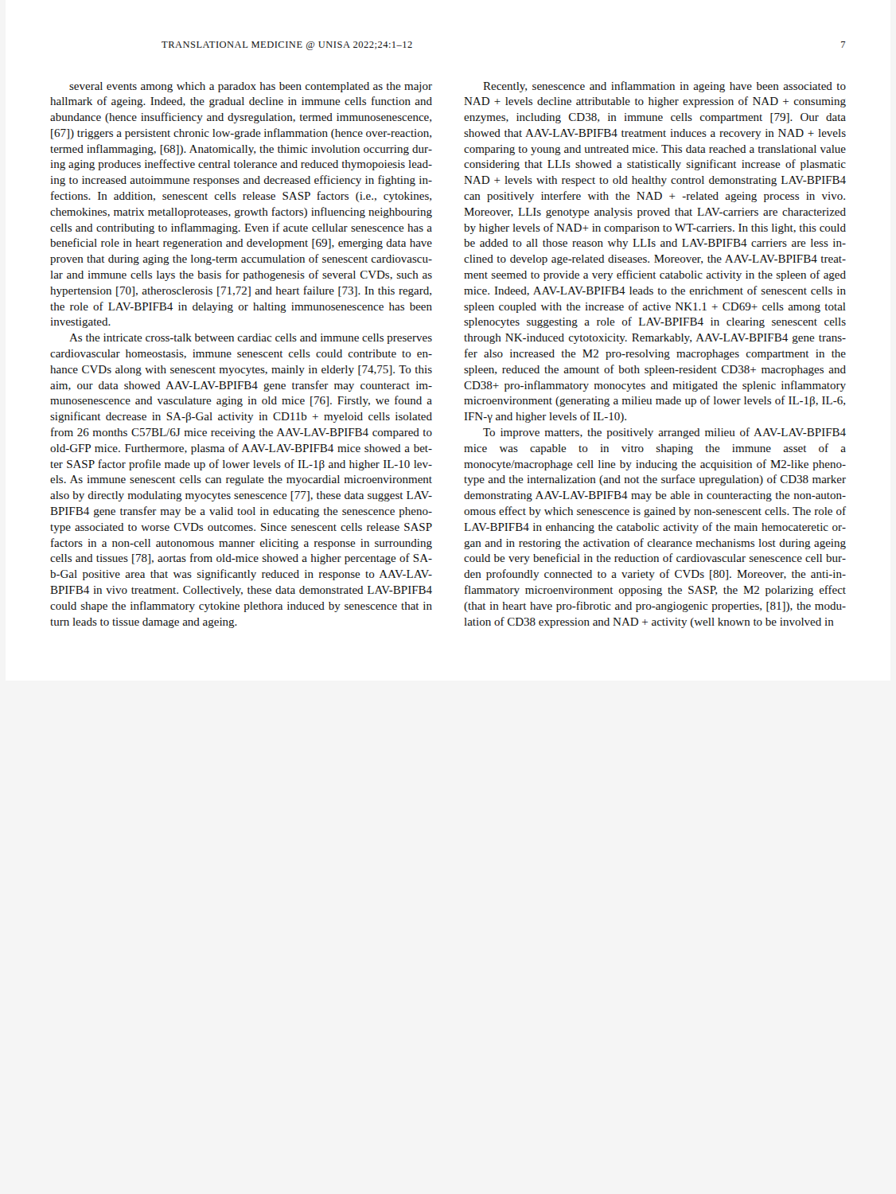Translational Medicine @ UNISA 2022;24:1–12 7
several events among which a paradox has been contemplated as the major hallmark of ageing. Indeed, the gradual decline in immune cells function and abundance (hence insufficiency and dysregulation, termed immunosenescence, [67]) triggers a persistent chronic low-grade inflammation (hence over-reaction, termed inflammaging, [68]). Anatomically, the thimic involution occurring during aging produces ineffective central tolerance and reduced thymopoiesis leading to increased autoimmune responses and decreased efficiency in fighting infections. In addition, senescent cells release SASP factors (i.e., cytokines, chemokines, matrix metalloproteases, growth factors) influencing neighbouring cells and contributing to inflammaging. Even if acute cellular senescence has a beneficial role in heart regeneration and development [69], emerging data have proven that during aging the long-term accumulation of senescent cardiovascular and immune cells lays the basis for pathogenesis of several CVDs, such as hypertension [70], atherosclerosis [71,72] and heart failure [73]. In this regard, the role of LAV-BPIFB4 in delaying or halting immunosenescence has been investigated.
As the intricate cross-talk between cardiac cells and immune cells preserves cardiovascular homeostasis, immune senescent cells could contribute to enhance CVDs along with senescent myocytes, mainly in elderly [74,75]. To this aim, our data showed AAV-LAV-BPIFB4 gene transfer may counteract immunosenescence and vasculature aging in old mice [76]. Firstly, we found a significant decrease in SA-β-Gal activity in CD11b + myeloid cells isolated from 26 months C57BL/6J mice receiving the AAV-LAV-BPIFB4 compared to old-GFP mice. Furthermore, plasma of AAV-LAV-BPIFB4 mice showed a better SASP factor profile made up of lower levels of IL-1β and higher IL-10 levels. As immune senescent cells can regulate the myocardial microenvironment also by directly modulating myocytes senescence [77], these data suggest LAV-BPIFB4 gene transfer may be a valid tool in educating the senescence phenotype associated to worse CVDs outcomes. Since senescent cells release SASP factors in a non-cell autonomous manner eliciting a response in surrounding cells and tissues [78], aortas from old-mice showed a higher percentage of SA-b-Gal positive area that was significantly reduced in response to AAV-LAV-BPIFB4 in vivo treatment. Collectively, these data demonstrated LAV-BPIFB4 could shape the inflammatory cytokine plethora induced by senescence that in turn leads to tissue damage and ageing.
Recently, senescence and inflammation in ageing have been associated to NAD + levels decline attributable to higher expression of NAD + consuming enzymes, including CD38, in immune cells compartment [79]. Our data showed that AAV-LAV-BPIFB4 treatment induces a recovery in NAD + levels comparing to young and untreated mice. This data reached a translational value considering that LLIs showed a statistically significant increase of plasmatic NAD + levels with respect to old healthy control demonstrating LAV-BPIFB4 can positively interfere with the NAD + -related ageing process in vivo. Moreover, LLIs genotype analysis proved that LAV-carriers are characterized by higher levels of NAD+ in comparison to WT-carriers. In this light, this could be added to all those reason why LLIs and LAV-BPIFB4 carriers are less inclined to develop age-related diseases. Moreover, the AAV-LAV-BPIFB4 treatment seemed to provide a very efficient catabolic activity in the spleen of aged mice. Indeed, AAV-LAV-BPIFB4 leads to the enrichment of senescent cells in spleen coupled with the increase of active NK1.1 + CD69+ cells among total splenocytes suggesting a role of LAV-BPIFB4 in clearing senescent cells through NK-induced cytotoxicity. Remarkably, AAV-LAV-BPIFB4 gene transfer also increased the M2 pro-resolving macrophages compartment in the spleen, reduced the amount of both spleen-resident CD38+ macrophages and CD38+ pro-inflammatory monocytes and mitigated the splenic inflammatory microenvironment (generating a milieu made up of lower levels of IL-1β, IL-6, IFN-γ and higher levels of IL-10).
To improve matters, the positively arranged milieu of AAV-LAV-BPIFB4 mice was capable to in vitro shaping the immune asset of a monocyte/macrophage cell line by inducing the acquisition of M2-like phenotype and the internalization (and not the surface upregulation) of CD38 marker demonstrating AAV-LAV-BPIFB4 may be able in counteracting the non-autonomous effect by which senescence is gained by non-senescent cells. The role of LAV-BPIFB4 in enhancing the catabolic activity of the main hemocateretic organ and in restoring the activation of clearance mechanisms lost during ageing could be very beneficial in the reduction of cardiovascular senescence cell burden profoundly connected to a variety of CVDs [80]. Moreover, the anti-inflammatory microenvironment opposing the SASP, the M2 polarizing effect (that in heart have pro-fibrotic and pro-angiogenic properties, [81]), the modulation of CD38 expression and NAD + activity (well known to be involved in